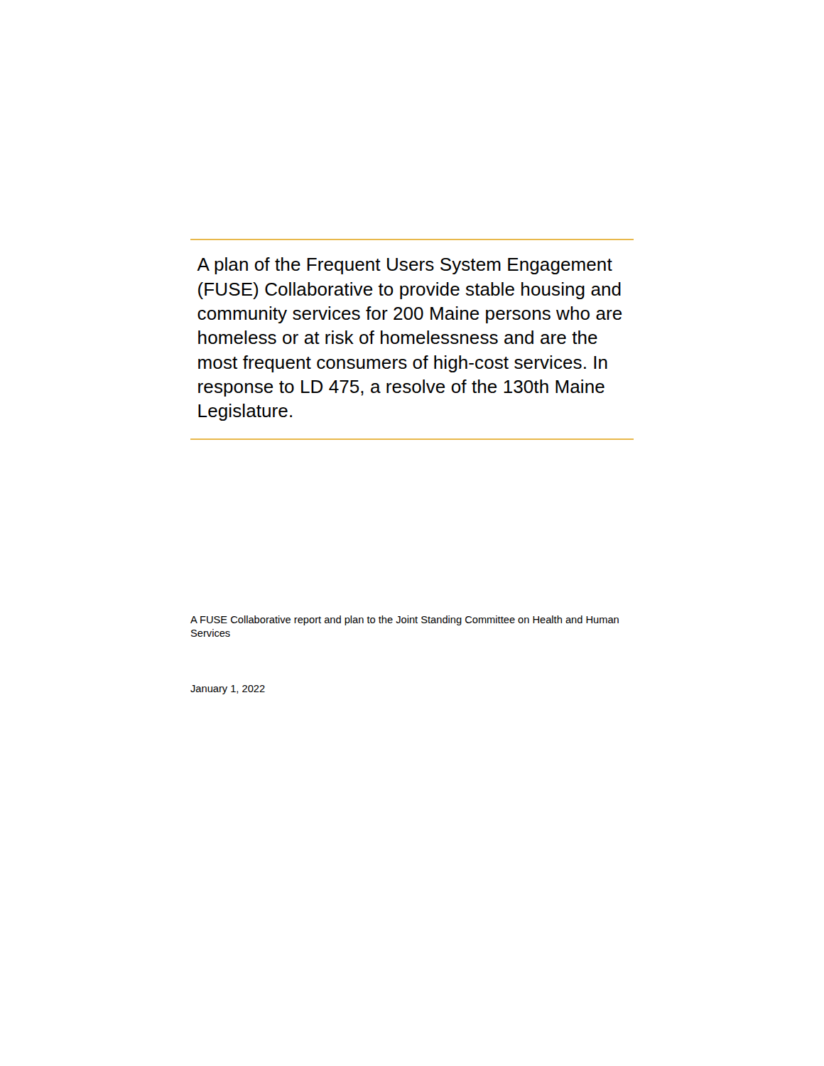A plan of the Frequent Users System Engagement (FUSE) Collaborative to provide stable housing and community services for 200 Maine persons who are homeless or at risk of homelessness and are the most frequent consumers of high-cost services. In response to LD 475, a resolve of the 130th Maine Legislature.
A FUSE Collaborative report and plan to the Joint Standing Committee on Health and Human Services
January 1, 2022